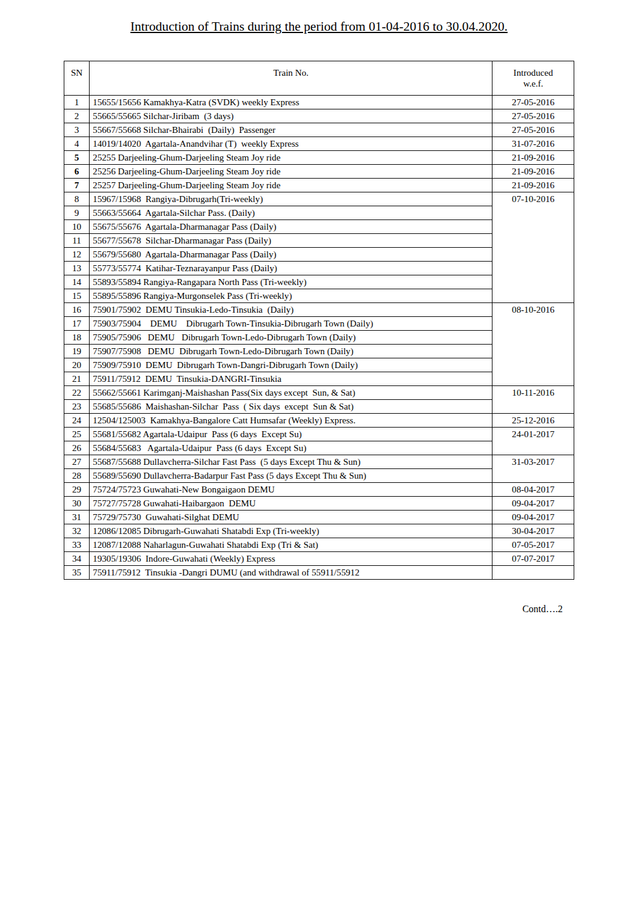Introduction of Trains during the period from 01-04-2016 to 30.04.2020.
| SN | Train No. | Introduced w.e.f. |
| --- | --- | --- |
| 1 | 15655/15656 Kamakhya-Katra (SVDK) weekly Express | 27-05-2016 |
| 2 | 55665/55665 Silchar-Jiribam (3 days) | 27-05-2016 |
| 3 | 55667/55668 Silchar-Bhairabi (Daily) Passenger | 27-05-2016 |
| 4 | 14019/14020 Agartala-Anandvihar (T) weekly Express | 31-07-2016 |
| 5 | 25255 Darjeeling-Ghum-Darjeeling Steam Joy ride | 21-09-2016 |
| 6 | 25256 Darjeeling-Ghum-Darjeeling Steam Joy ride | 21-09-2016 |
| 7 | 25257 Darjeeling-Ghum-Darjeeling Steam Joy ride | 21-09-2016 |
| 8 | 15967/15968 Rangiya-Dibrugarh(Tri-weekly) | 07-10-2016 |
| 9 | 55663/55664 Agartala-Silchar Pass. (Daily) |
| 10 | 55675/55676 Agartala-Dharmanagar Pass (Daily) |
| 11 | 55677/55678 Silchar-Dharmanagar Pass (Daily) |
| 12 | 55679/55680 Agartala-Dharmanagar Pass (Daily) |
| 13 | 55773/55774 Katihar-Teznarayanpur Pass (Daily) |
| 14 | 55893/55894 Rangiya-Rangapara North Pass (Tri-weekly) |
| 15 | 55895/55896 Rangiya-Murgonselek Pass (Tri-weekly) |
| 16 | 75901/75902 DEMU Tinsukia-Ledo-Tinsukia (Daily) | 08-10-2016 |
| 17 | 75903/75904 DEMU Dibrugarh Town-Tinsukia-Dibrugarh Town (Daily) |
| 18 | 75905/75906 DEMU Dibrugarh Town-Ledo-Dibrugarh Town (Daily) |
| 19 | 75907/75908 DEMU Dibrugarh Town-Ledo-Dibrugarh Town (Daily) |
| 20 | 75909/75910 DEMU Dibrugarh Town-Dangri-Dibrugarh Town (Daily) |
| 21 | 75911/75912 DEMU Tinsukia-DANGRI-Tinsukia |
| 22 | 55662/55661 Karimganj-Maishashan Pass(Six days except Sun, & Sat) | 10-11-2016 |
| 23 | 55685/55686 Maishashan-Silchar Pass ( Six days except Sun & Sat) |
| 24 | 12504/125003 Kamakhya-Bangalore Catt Humsafar (Weekly) Express. | 25-12-2016 |
| 25 | 55681/55682 Agartala-Udaipur Pass (6 days Except Su) | 24-01-2017 |
| 26 | 55684/55683 Agartala-Udaipur Pass (6 days Except Su) |
| 27 | 55687/55688 Dullavcherra-Silchar Fast Pass (5 days Except Thu & Sun) | 31-03-2017 |
| 28 | 55689/55690 Dullavcherra-Badarpur Fast Pass (5 days Except Thu & Sun) |
| 29 | 75724/75723 Guwahati-New Bongaigaon DEMU | 08-04-2017 |
| 30 | 75727/75728 Guwahati-Haibargaon DEMU | 09-04-2017 |
| 31 | 75729/75730 Guwahati-Silghat DEMU | 09-04-2017 |
| 32 | 12086/12085 Dibrugarh-Guwahati Shatabdi Exp (Tri-weekly) | 30-04-2017 |
| 33 | 12087/12088 Naharlagun-Guwahati Shatabdi Exp (Tri & Sat) | 07-05-2017 |
| 34 | 19305/19306 Indore-Guwahati (Weekly) Express | 07-07-2017 |
| 35 | 75911/75912 Tinsukia -Dangri DUMU (and withdrawal of 55911/55912 | |
Contd….2